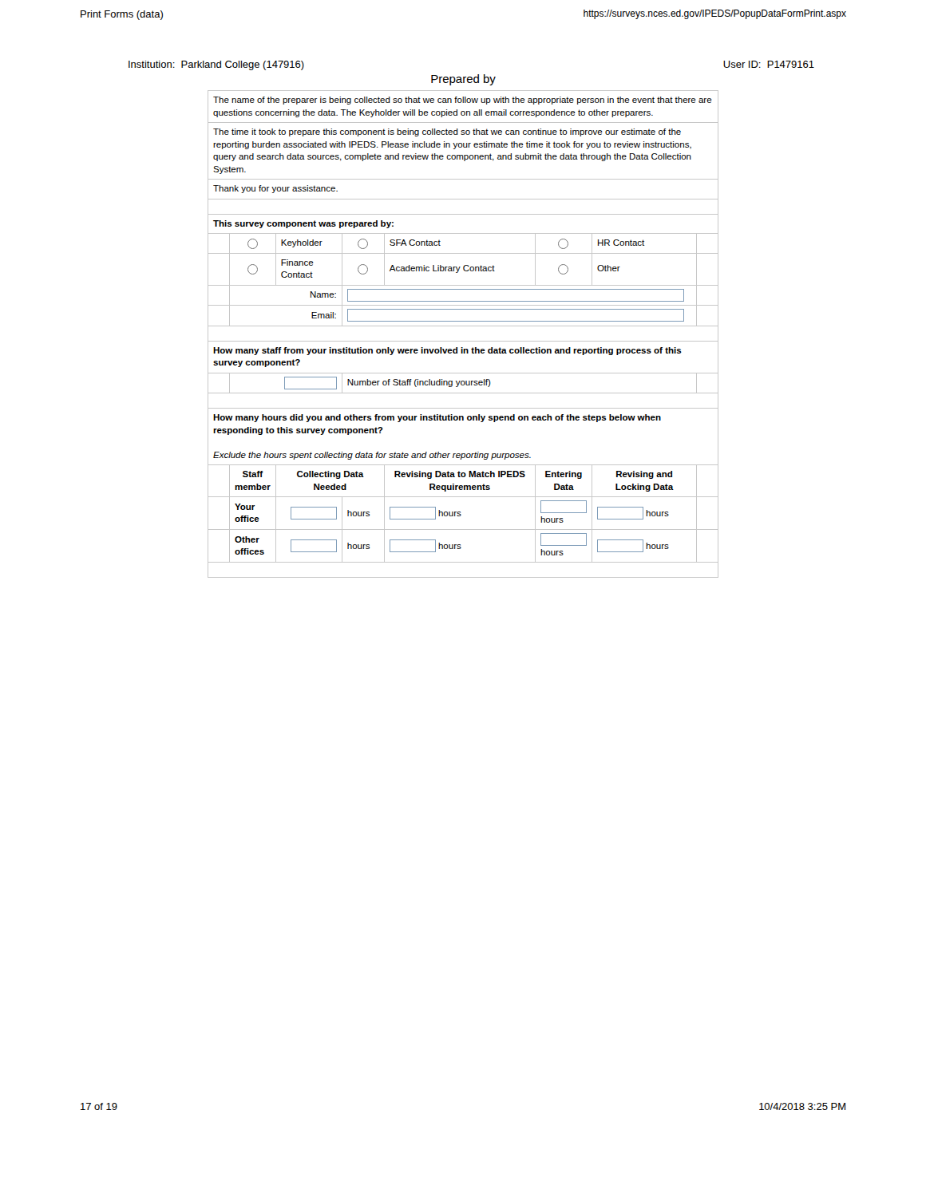Print Forms (data)
https://surveys.nces.ed.gov/IPEDS/PopupDataFormPrint.aspx
Institution: Parkland College (147916)
User ID: P1479161
Prepared by
| The name of the preparer is being collected so that we can follow up with the appropriate person in the event that there are questions concerning the data. The Keyholder will be copied on all email correspondence to other preparers. |
| The time it took to prepare this component is being collected so that we can continue to improve our estimate of the reporting burden associated with IPEDS. Please include in your estimate the time it took for you to review instructions, query and search data sources, complete and review the component, and submit the data through the Data Collection System. |
| Thank you for your assistance. |
| This survey component was prepared by: |
| | | Keyholder | | SFA Contact | | HR Contact | |
| | | Finance Contact | | Academic Library Contact | | Other | |
| | Name: | | |
| | Email: | | |
| How many staff from your institution only were involved in the data collection and reporting process of this survey component? |
| | | Number of Staff (including yourself) | |
| How many hours did you and others from your institution only spend on each of the steps below when responding to this survey component? Exclude the hours spent collecting data for state and other reporting purposes. |
| | Staff member | Collecting Data Needed | Revising Data to Match IPEDS Requirements | Entering Data | Revising and Locking Data | |
| | Your office | | hours | hours | hours | hours | |
| | Other offices | | hours | hours | hours | hours | |
17 of 19
10/4/2018 3:25 PM